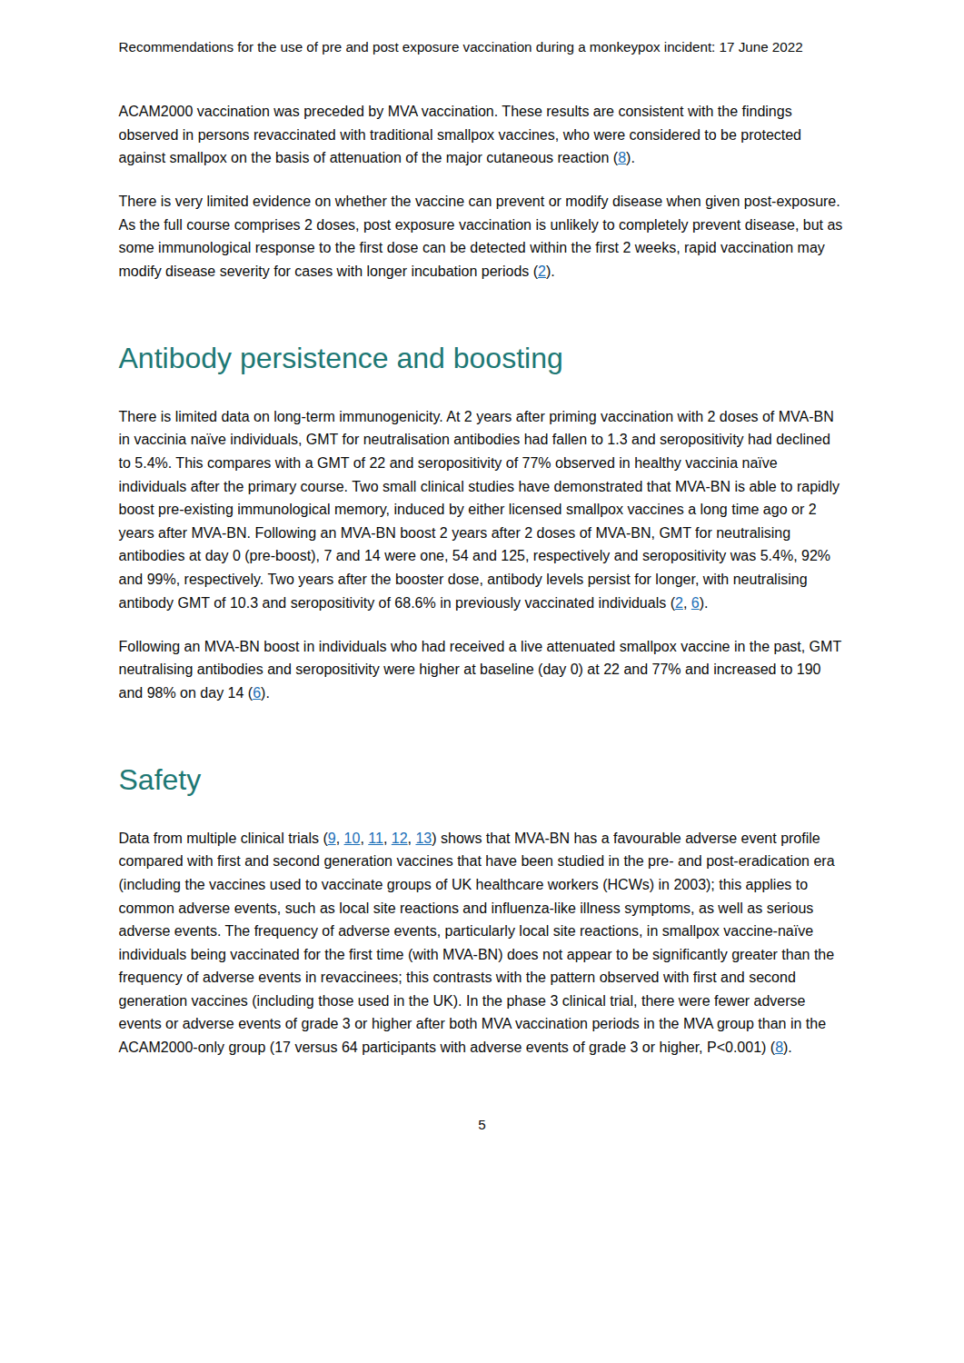Recommendations for the use of pre and post exposure vaccination during a monkeypox incident: 17 June 2022
ACAM2000 vaccination was preceded by MVA vaccination. These results are consistent with the findings observed in persons revaccinated with traditional smallpox vaccines, who were considered to be protected against smallpox on the basis of attenuation of the major cutaneous reaction (8).
There is very limited evidence on whether the vaccine can prevent or modify disease when given post-exposure. As the full course comprises 2 doses, post exposure vaccination is unlikely to completely prevent disease, but as some immunological response to the first dose can be detected within the first 2 weeks, rapid vaccination may modify disease severity for cases with longer incubation periods (2).
Antibody persistence and boosting
There is limited data on long-term immunogenicity. At 2 years after priming vaccination with 2 doses of MVA-BN in vaccinia naïve individuals, GMT for neutralisation antibodies had fallen to 1.3 and seropositivity had declined to 5.4%. This compares with a GMT of 22 and seropositivity of 77% observed in healthy vaccinia naïve individuals after the primary course. Two small clinical studies have demonstrated that MVA-BN is able to rapidly boost pre-existing immunological memory, induced by either licensed smallpox vaccines a long time ago or 2 years after MVA-BN. Following an MVA-BN boost 2 years after 2 doses of MVA-BN, GMT for neutralising antibodies at day 0 (pre-boost), 7 and 14 were one, 54 and 125, respectively and seropositivity was 5.4%, 92% and 99%, respectively. Two years after the booster dose, antibody levels persist for longer, with neutralising antibody GMT of 10.3 and seropositivity of 68.6% in previously vaccinated individuals (2, 6).
Following an MVA-BN boost in individuals who had received a live attenuated smallpox vaccine in the past, GMT neutralising antibodies and seropositivity were higher at baseline (day 0) at 22 and 77% and increased to 190 and 98% on day 14 (6).
Safety
Data from multiple clinical trials (9, 10, 11, 12, 13) shows that MVA-BN has a favourable adverse event profile compared with first and second generation vaccines that have been studied in the pre- and post-eradication era (including the vaccines used to vaccinate groups of UK healthcare workers (HCWs) in 2003); this applies to common adverse events, such as local site reactions and influenza-like illness symptoms, as well as serious adverse events. The frequency of adverse events, particularly local site reactions, in smallpox vaccine-naïve individuals being vaccinated for the first time (with MVA-BN) does not appear to be significantly greater than the frequency of adverse events in revaccinees; this contrasts with the pattern observed with first and second generation vaccines (including those used in the UK). In the phase 3 clinical trial, there were fewer adverse events or adverse events of grade 3 or higher after both MVA vaccination periods in the MVA group than in the ACAM2000-only group (17 versus 64 participants with adverse events of grade 3 or higher, P<0.001) (8).
5